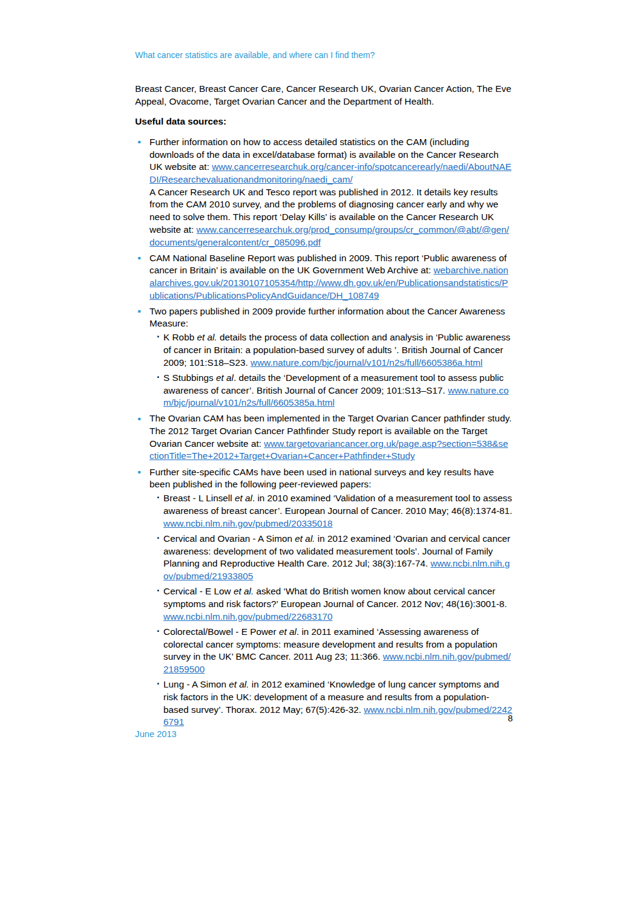What cancer statistics are available, and where can I find them?
Breast Cancer, Breast Cancer Care, Cancer Research UK, Ovarian Cancer Action, The Eve Appeal, Ovacome, Target Ovarian Cancer and the Department of Health.
Useful data sources:
Further information on how to access detailed statistics on the CAM (including downloads of the data in excel/database format) is available on the Cancer Research UK website at: www.cancerresearchuk.org/cancer-info/spotcancerearly/naedi/AboutNAEDI/Researchevaluationandmonitoring/naedi_cam/
A Cancer Research UK and Tesco report was published in 2012. It details key results from the CAM 2010 survey, and the problems of diagnosing cancer early and why we need to solve them. This report ‘Delay Kills’ is available on the Cancer Research UK website at: www.cancerresearchuk.org/prod_consump/groups/cr_common/@abt/@gen/documents/generalcontent/cr_085096.pdf
CAM National Baseline Report was published in 2009. This report ‘Public awareness of cancer in Britain’ is available on the UK Government Web Archive at: webarchive.nationalarchives.gov.uk/20130107105354/http://www.dh.gov.uk/en/Publicationsandstatistics/Publications/PublicationsPolicyAndGuidance/DH_108749
Two papers published in 2009 provide further information about the Cancer Awareness Measure:
K Robb et al. details the process of data collection and analysis in ‘Public awareness of cancer in Britain: a population-based survey of adults ’. British Journal of Cancer 2009; 101:S18–S23. www.nature.com/bjc/journal/v101/n2s/full/6605386a.html
S Stubbings et al. details the ‘Development of a measurement tool to assess public awareness of cancer’. British Journal of Cancer 2009; 101:S13–S17. www.nature.com/bjc/journal/v101/n2s/full/6605385a.html
The Ovarian CAM has been implemented in the Target Ovarian Cancer pathfinder study. The 2012 Target Ovarian Cancer Pathfinder Study report is available on the Target Ovarian Cancer website at: www.targetovariancancer.org.uk/page.asp?section=538&sectionTitle=The+2012+Target+Ovarian+Cancer+Pathfinder+Study
Further site-specific CAMs have been used in national surveys and key results have been published in the following peer-reviewed papers:
Breast - L Linsell et al. in 2010 examined ‘Validation of a measurement tool to assess awareness of breast cancer’. European Journal of Cancer. 2010 May; 46(8):1374-81. www.ncbi.nlm.nih.gov/pubmed/20335018
Cervical and Ovarian - A Simon et al. in 2012 examined ‘Ovarian and cervical cancer awareness: development of two validated measurement tools’. Journal of Family Planning and Reproductive Health Care. 2012 Jul; 38(3):167-74. www.ncbi.nlm.nih.gov/pubmed/21933805
Cervical - E Low et al. asked ‘What do British women know about cervical cancer symptoms and risk factors?’ European Journal of Cancer. 2012 Nov; 48(16):3001-8. www.ncbi.nlm.nih.gov/pubmed/22683170
Colorectal/Bowel - E Power et al. in 2011 examined ‘Assessing awareness of colorectal cancer symptoms: measure development and results from a population survey in the UK’ BMC Cancer. 2011 Aug 23; 11:366. www.ncbi.nlm.nih.gov/pubmed/21859500
Lung - A Simon et al. in 2012 examined ‘Knowledge of lung cancer symptoms and risk factors in the UK: development of a measure and results from a population-based survey’. Thorax. 2012 May; 67(5):426-32. www.ncbi.nlm.nih.gov/pubmed/22426791
8
June 2013